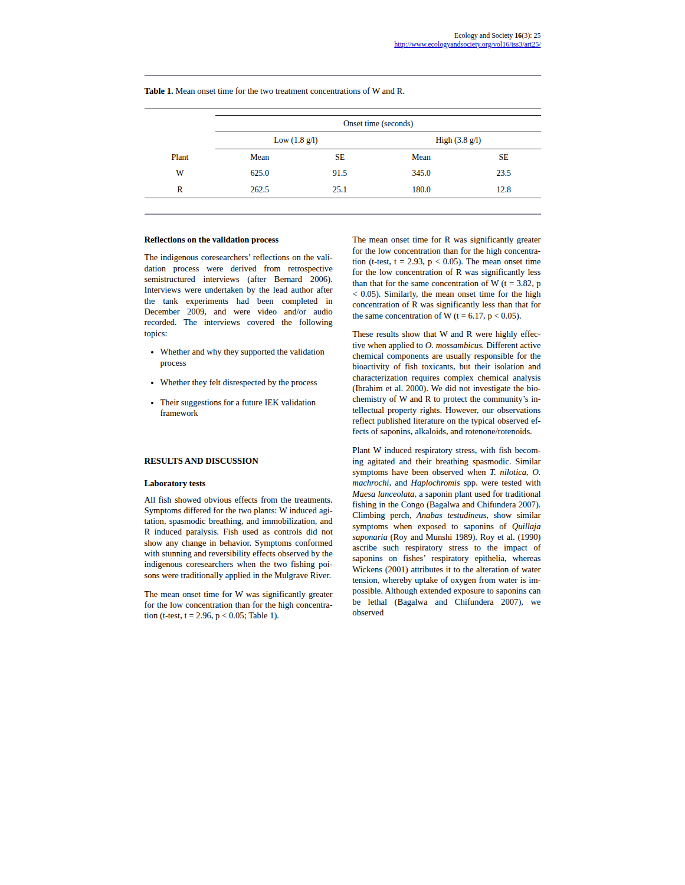Ecology and Society 16(3): 25
http://www.ecologyandsociety.org/vol16/iss3/art25/
Table 1. Mean onset time for the two treatment concentrations of W and R.
| | Onset time (seconds) |
| | Low (1.8 g/l) | High (3.8 g/l) |
| Plant | Mean | SE | Mean | SE |
| W | 625.0 | 91.5 | 345.0 | 23.5 |
| R | 262.5 | 25.1 | 180.0 | 12.8 |
Reflections on the validation process
The indigenous coresearchers’ reflections on the validation process were derived from retrospective semistructured interviews (after Bernard 2006). Interviews were undertaken by the lead author after the tank experiments had been completed in December 2009, and were video and/or audio recorded. The interviews covered the following topics:
Whether and why they supported the validation process
Whether they felt disrespected by the process
Their suggestions for a future IEK validation framework
RESULTS AND DISCUSSION
Laboratory tests
All fish showed obvious effects from the treatments. Symptoms differed for the two plants: W induced agitation, spasmodic breathing, and immobilization, and R induced paralysis. Fish used as controls did not show any change in behavior. Symptoms conformed with stunning and reversibility effects observed by the indigenous coresearchers when the two fishing poisons were traditionally applied in the Mulgrave River.
The mean onset time for W was significantly greater for the low concentration than for the high concentration (t-test, t = 2.96, p < 0.05; Table 1).
The mean onset time for R was significantly greater for the low concentration than for the high concentration (t-test, t = 2.93, p < 0.05). The mean onset time for the low concentration of R was significantly less than that for the same concentration of W (t = 3.82, p < 0.05). Similarly, the mean onset time for the high concentration of R was significantly less than that for the same concentration of W (t = 6.17, p < 0.05).
These results show that W and R were highly effective when applied to O. mossambicus. Different active chemical components are usually responsible for the bioactivity of fish toxicants, but their isolation and characterization requires complex chemical analysis (Ibrahim et al. 2000). We did not investigate the biochemistry of W and R to protect the community’s intellectual property rights. However, our observations reflect published literature on the typical observed effects of saponins, alkaloids, and rotenone/rotenoids.
Plant W induced respiratory stress, with fish becoming agitated and their breathing spasmodic. Similar symptoms have been observed when T. nilotica, O. machrochi, and Haplochromis spp. were tested with Maesa lanceolata, a saponin plant used for traditional fishing in the Congo (Bagalwa and Chifundera 2007). Climbing perch, Anabas testudineus, show similar symptoms when exposed to saponins of Quillaja saponaria (Roy and Munshi 1989). Roy et al. (1990) ascribe such respiratory stress to the impact of saponins on fishes’ respiratory epithelia, whereas Wickens (2001) attributes it to the alteration of water tension, whereby uptake of oxygen from water is impossible. Although extended exposure to saponins can be lethal (Bagalwa and Chifundera 2007), we observed